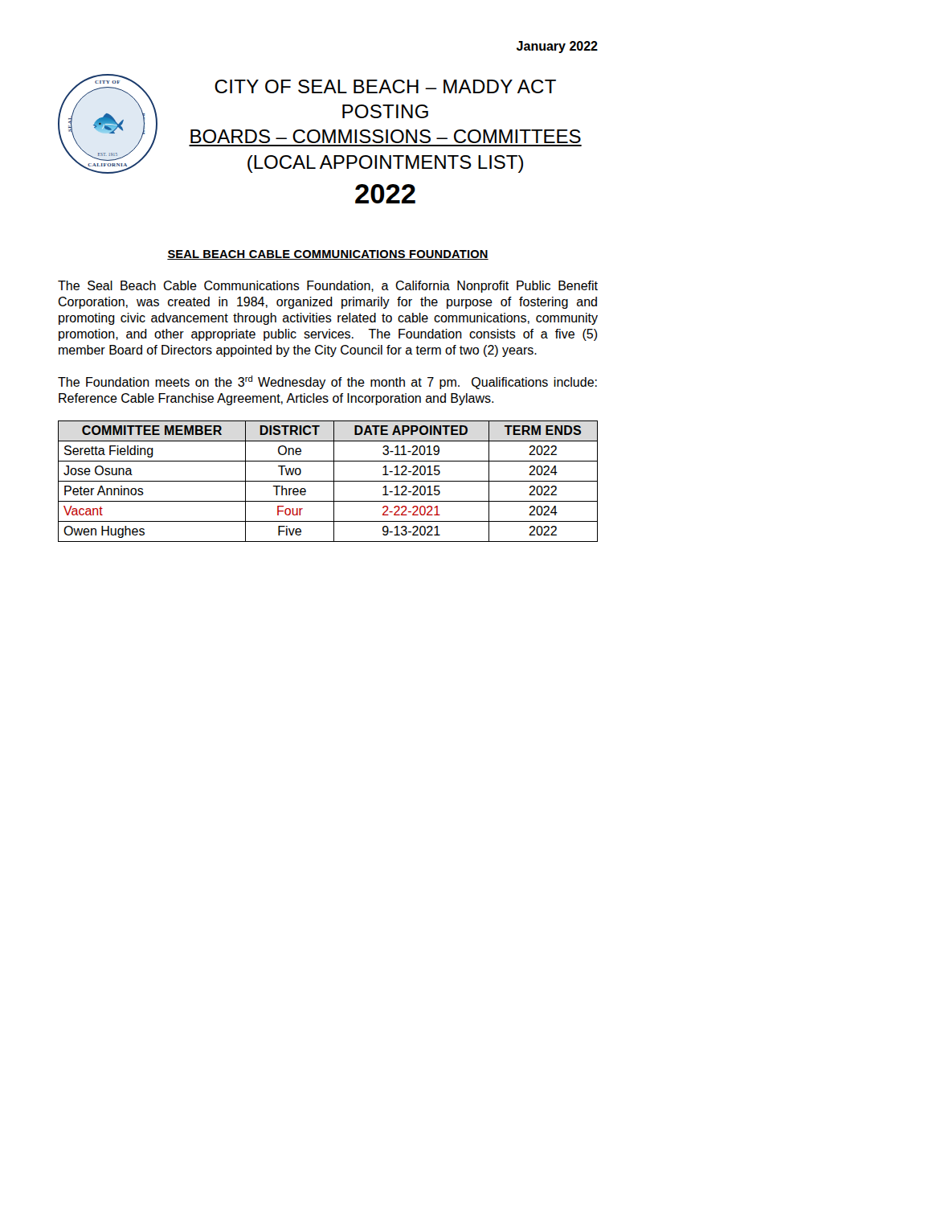January 2022
CITY OF SEAL BEACH CALIFORNIA
🐟
EST. 1915
CITY OF SEAL BEACH – MADDY ACT POSTING
BOARDS – COMMISSIONS – COMMITTEES
(LOCAL APPOINTMENTS LIST)
2022
SEAL BEACH CABLE COMMUNICATIONS FOUNDATION
The Seal Beach Cable Communications Foundation, a California Nonprofit Public Benefit Corporation, was created in 1984, organized primarily for the purpose of fostering and promoting civic advancement through activities related to cable communications, community promotion, and other appropriate public services. The Foundation consists of a five (5) member Board of Directors appointed by the City Council for a term of two (2) years.
The Foundation meets on the 3rd Wednesday of the month at 7 pm. Qualifications include: Reference Cable Franchise Agreement, Articles of Incorporation and Bylaws.
| COMMITTEE MEMBER | DISTRICT | DATE APPOINTED | TERM ENDS |
| --- | --- | --- | --- |
| Seretta Fielding | One | 3-11-2019 | 2022 |
| Jose Osuna | Two | 1-12-2015 | 2024 |
| Peter Anninos | Three | 1-12-2015 | 2022 |
| Vacant | Four | 2-22-2021 | 2024 |
| Owen Hughes | Five | 9-13-2021 | 2022 |